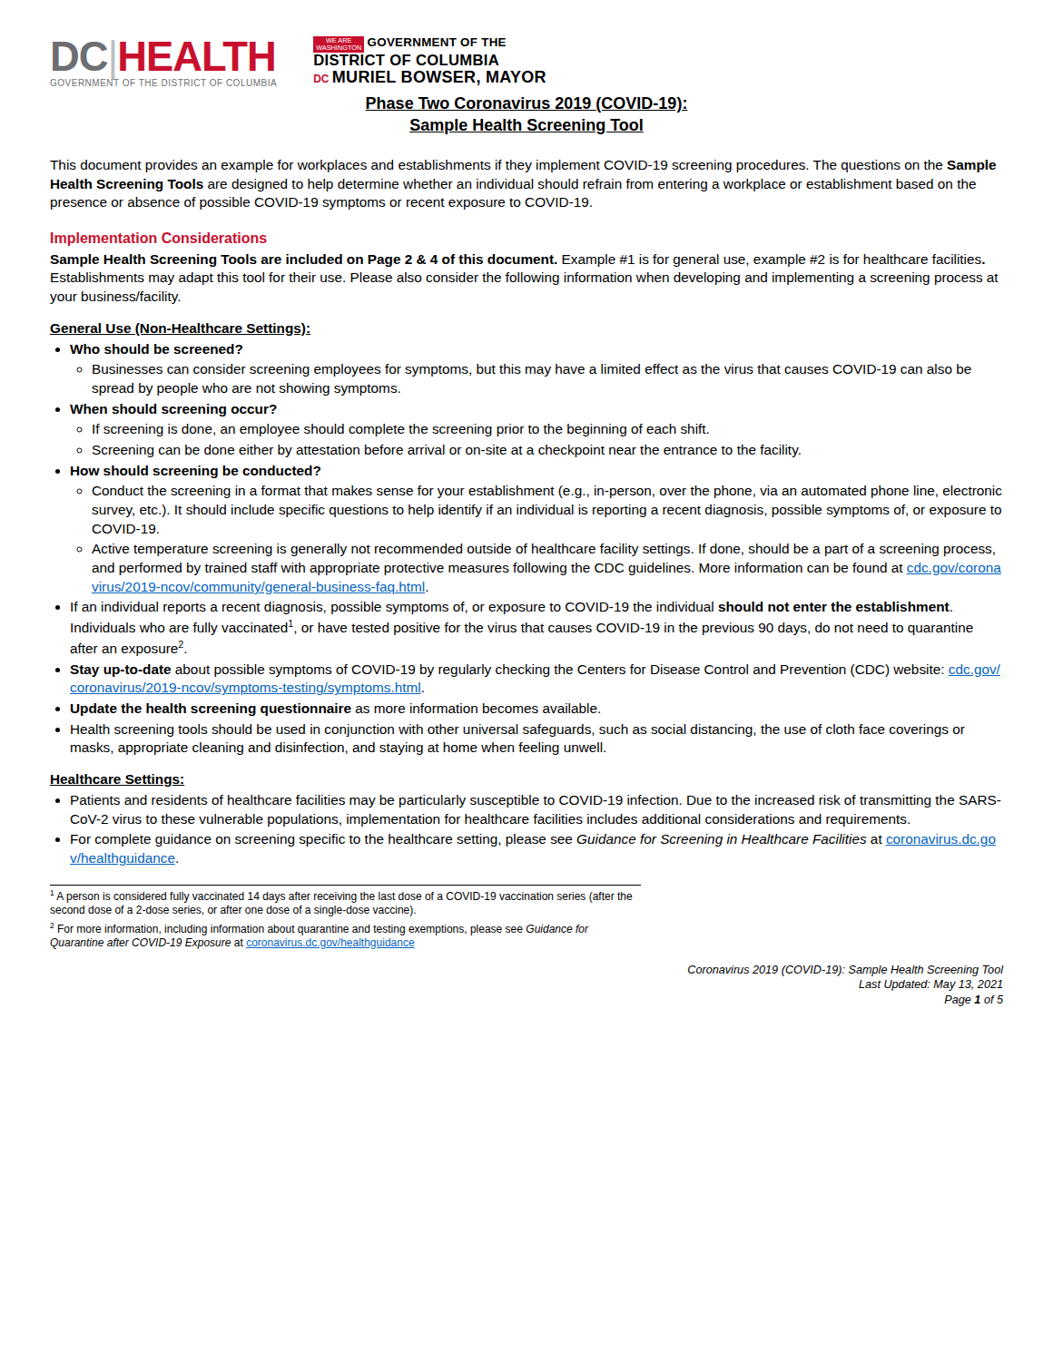DC|HEALTH
GOVERNMENT OF THE DISTRICT OF COLUMBIA
WE ARE
WASHINGTON GOVERNMENT OF THE
DISTRICT OF COLUMBIA
DC MURIEL BOWSER, MAYOR
Phase Two Coronavirus 2019 (COVID-19): Sample Health Screening Tool
This document provides an example for workplaces and establishments if they implement COVID-19 screening procedures. The questions on the Sample Health Screening Tools are designed to help determine whether an individual should refrain from entering a workplace or establishment based on the presence or absence of possible COVID-19 symptoms or recent exposure to COVID-19.
Implementation Considerations
Sample Health Screening Tools are included on Page 2 & 4 of this document. Example #1 is for general use, example #2 is for healthcare facilities. Establishments may adapt this tool for their use. Please also consider the following information when developing and implementing a screening process at your business/facility.
General Use (Non-Healthcare Settings):
Who should be screened?
Businesses can consider screening employees for symptoms, but this may have a limited effect as the virus that causes COVID-19 can also be spread by people who are not showing symptoms.
When should screening occur?
If screening is done, an employee should complete the screening prior to the beginning of each shift.
Screening can be done either by attestation before arrival or on-site at a checkpoint near the entrance to the facility.
How should screening be conducted?
Conduct the screening in a format that makes sense for your establishment (e.g., in-person, over the phone, via an automated phone line, electronic survey, etc.). It should include specific questions to help identify if an individual is reporting a recent diagnosis, possible symptoms of, or exposure to COVID-19.
Active temperature screening is generally not recommended outside of healthcare facility settings. If done, should be a part of a screening process, and performed by trained staff with appropriate protective measures following the CDC guidelines. More information can be found at cdc.gov/coronavirus/2019-ncov/community/general-business-faq.html.
If an individual reports a recent diagnosis, possible symptoms of, or exposure to COVID-19 the individual should not enter the establishment. Individuals who are fully vaccinated1, or have tested positive for the virus that causes COVID-19 in the previous 90 days, do not need to quarantine after an exposure2.
Stay up-to-date about possible symptoms of COVID-19 by regularly checking the Centers for Disease Control and Prevention (CDC) website: cdc.gov/coronavirus/2019-ncov/symptoms-testing/symptoms.html.
Update the health screening questionnaire as more information becomes available.
Health screening tools should be used in conjunction with other universal safeguards, such as social distancing, the use of cloth face coverings or masks, appropriate cleaning and disinfection, and staying at home when feeling unwell.
Healthcare Settings:
Patients and residents of healthcare facilities may be particularly susceptible to COVID-19 infection. Due to the increased risk of transmitting the SARS-CoV-2 virus to these vulnerable populations, implementation for healthcare facilities includes additional considerations and requirements.
For complete guidance on screening specific to the healthcare setting, please see Guidance for Screening in Healthcare Facilities at coronavirus.dc.gov/healthguidance.
1 A person is considered fully vaccinated 14 days after receiving the last dose of a COVID-19 vaccination series (after the second dose of a 2-dose series, or after one dose of a single-dose vaccine).
2 For more information, including information about quarantine and testing exemptions, please see Guidance for Quarantine after COVID-19 Exposure at coronavirus.dc.gov/healthguidance
Coronavirus 2019 (COVID-19): Sample Health Screening Tool
Last Updated: May 13, 2021
Page 1 of 5